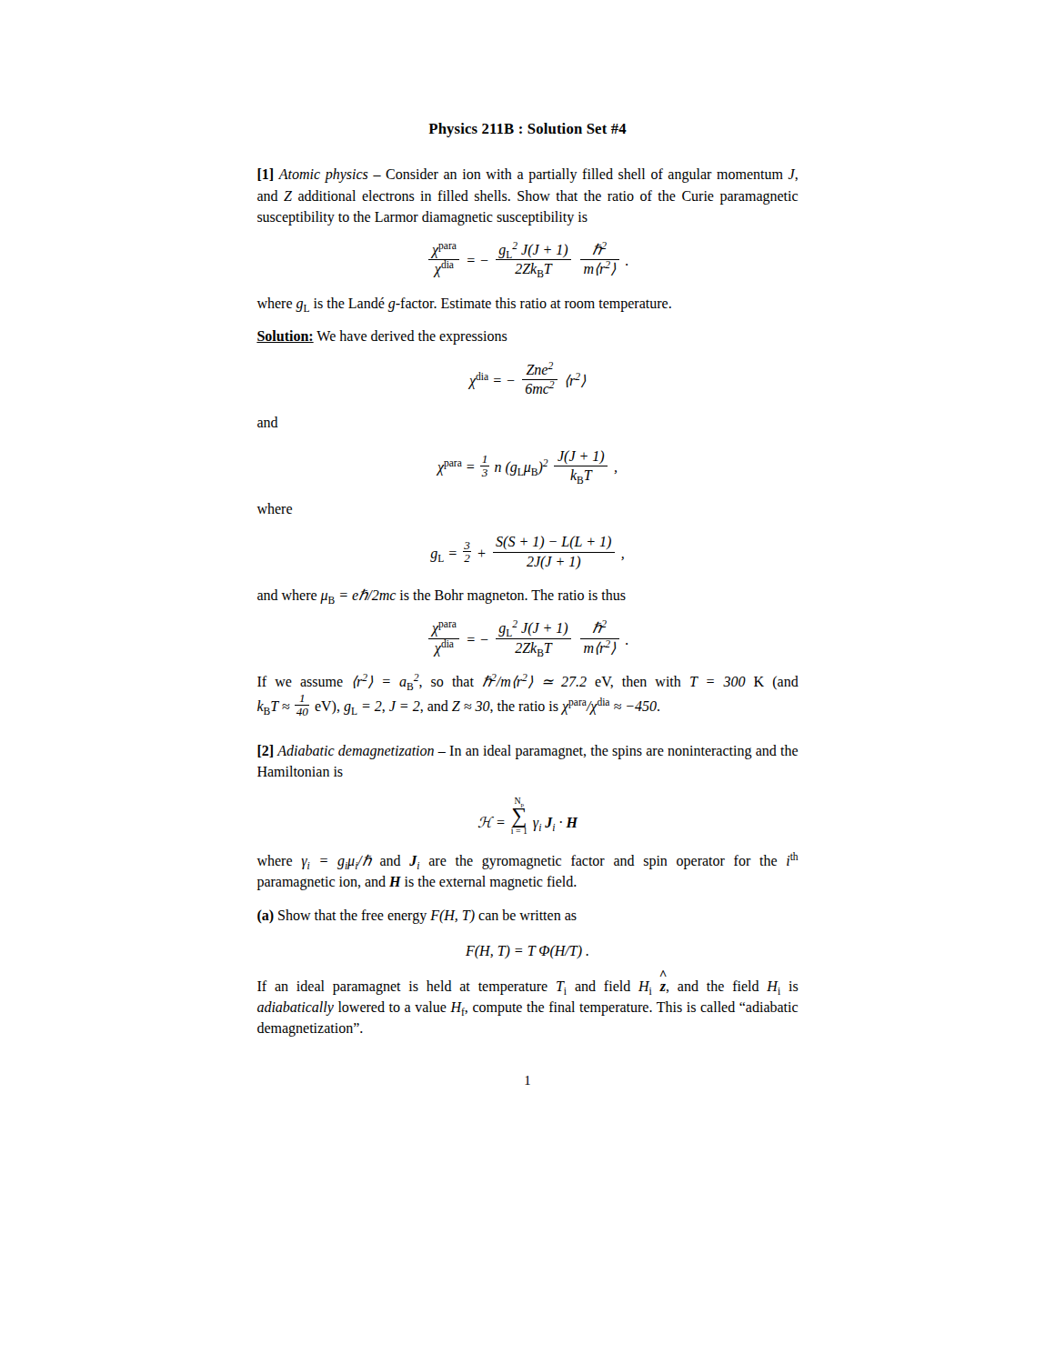Physics 211B : Solution Set #4
[1] Atomic physics – Consider an ion with a partially filled shell of angular momentum J, and Z additional electrons in filled shells. Show that the ratio of the Curie paramagnetic susceptibility to the Larmor diamagnetic susceptibility is
χpara χdia = − gL2 J(J + 1) 2ZkBT ℏ2 m⟨r2⟩ .
where gL is the Landé g-factor. Estimate this ratio at room temperature.
Solution: We have derived the expressions
χdia = − Zne26mc2 ⟨r2⟩
and
χpara = 13 n (gLμB)2 J(J + 1) kBT ,
where
gL = 32 + S(S + 1) − L(L + 1) 2J(J + 1) ,
and where μB = eℏ/2mc is the Bohr magneton. The ratio is thus
χpara χdia = − gL2 J(J + 1) 2ZkBT ℏ2 m⟨r2⟩ .
If we assume ⟨r2⟩ = aB2, so that ℏ2/m⟨r2⟩ ≃ 27.2 eV, then with T = 300 K (and kBT ≈ 140 eV), gL = 2, J = 2, and Z ≈ 30, the ratio is χpara/χdia ≈ −450.
[2] Adiabatic demagnetization – In an ideal paramagnet, the spins are noninteracting and the Hamiltonian is
ℋ = Np ∑ i = 1 γi Ji · H
where γi = giμi/ℏ and Ji are the gyromagnetic factor and spin operator for the ith paramagnetic ion, and H is the external magnetic field.
(a) Show that the free energy F(H, T) can be written as
F(H, T) = T Φ(H/T) .
If an ideal paramagnet is held at temperature Ti and field Hi z, and the field Hi is adiabatically lowered to a value Hf, compute the final temperature. This is called “adiabatic demagnetization”.
1